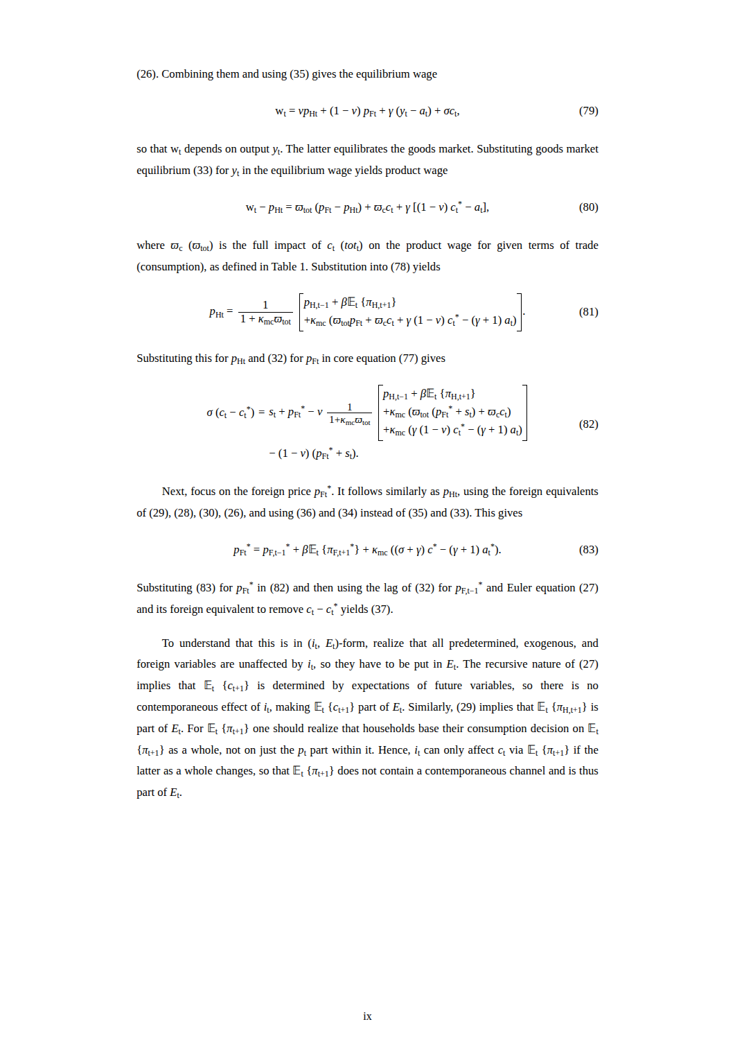(26). Combining them and using (35) gives the equilibrium wage
wt = νpHt + (1 − ν) pFt + γ (yt − at) + σct,
(79)
so that wt depends on output yt. The latter equilibrates the goods market. Substituting goods market equilibrium (33) for yt in the equilibrium wage yields product wage
wt − pHt = ϖtot (pFt − pHt) + ϖcct + γ [(1 − ν) ct* − at],
(80)
where ϖc (ϖtot) is the full impact of ct (tott) on the product wage for given terms of trade (consumption), as defined in Table 1. Substitution into (78) yields
pHt = 11 + κmcϖtot pH,t−1 + β 𝔼t {πH,t+1} +κmc (ϖtotpFt + ϖcct + γ (1 − ν) ct* − (γ + 1) at) .
(81)
Substituting this for pHt and (32) for pFt in core equation (77) gives
σ (ct − ct*) = st + pFt* − ν 11+κmcϖtot pH,t−1 + β 𝔼t {πH,t+1} +κmc (ϖtot (pFt* + st) + ϖcct) +κmc (γ (1 − ν) ct* − (γ + 1) at) − (1 − ν) (pFt* + st).
(82)
Next, focus on the foreign price pFt*. It follows similarly as pHt, using the foreign equivalents of (29), (28), (30), (26), and using (36) and (34) instead of (35) and (33). This gives
pFt* = pF,t−1* + β 𝔼t {πF,t+1*} + κmc ((σ + γ) c* − (γ + 1) at*).
(83)
Substituting (83) for pFt* in (82) and then using the lag of (32) for pF,t−1* and Euler equation (27) and its foreign equivalent to remove ct − ct* yields (37).
To understand that this is in (it, Et)-form, realize that all predetermined, exogenous, and foreign variables are unaffected by it, so they have to be put in Et. The recursive nature of (27) implies that 𝔼t {ct+1} is determined by expectations of future variables, so there is no contemporaneous effect of it, making 𝔼t {ct+1} part of Et. Similarly, (29) implies that 𝔼t {πH,t+1} is part of Et. For 𝔼t {πt+1} one should realize that households base their consumption decision on 𝔼t {πt+1} as a whole, not on just the pt part within it. Hence, it can only affect ct via 𝔼t {πt+1} if the latter as a whole changes, so that 𝔼t {πt+1} does not contain a contemporaneous channel and is thus part of Et.
ix